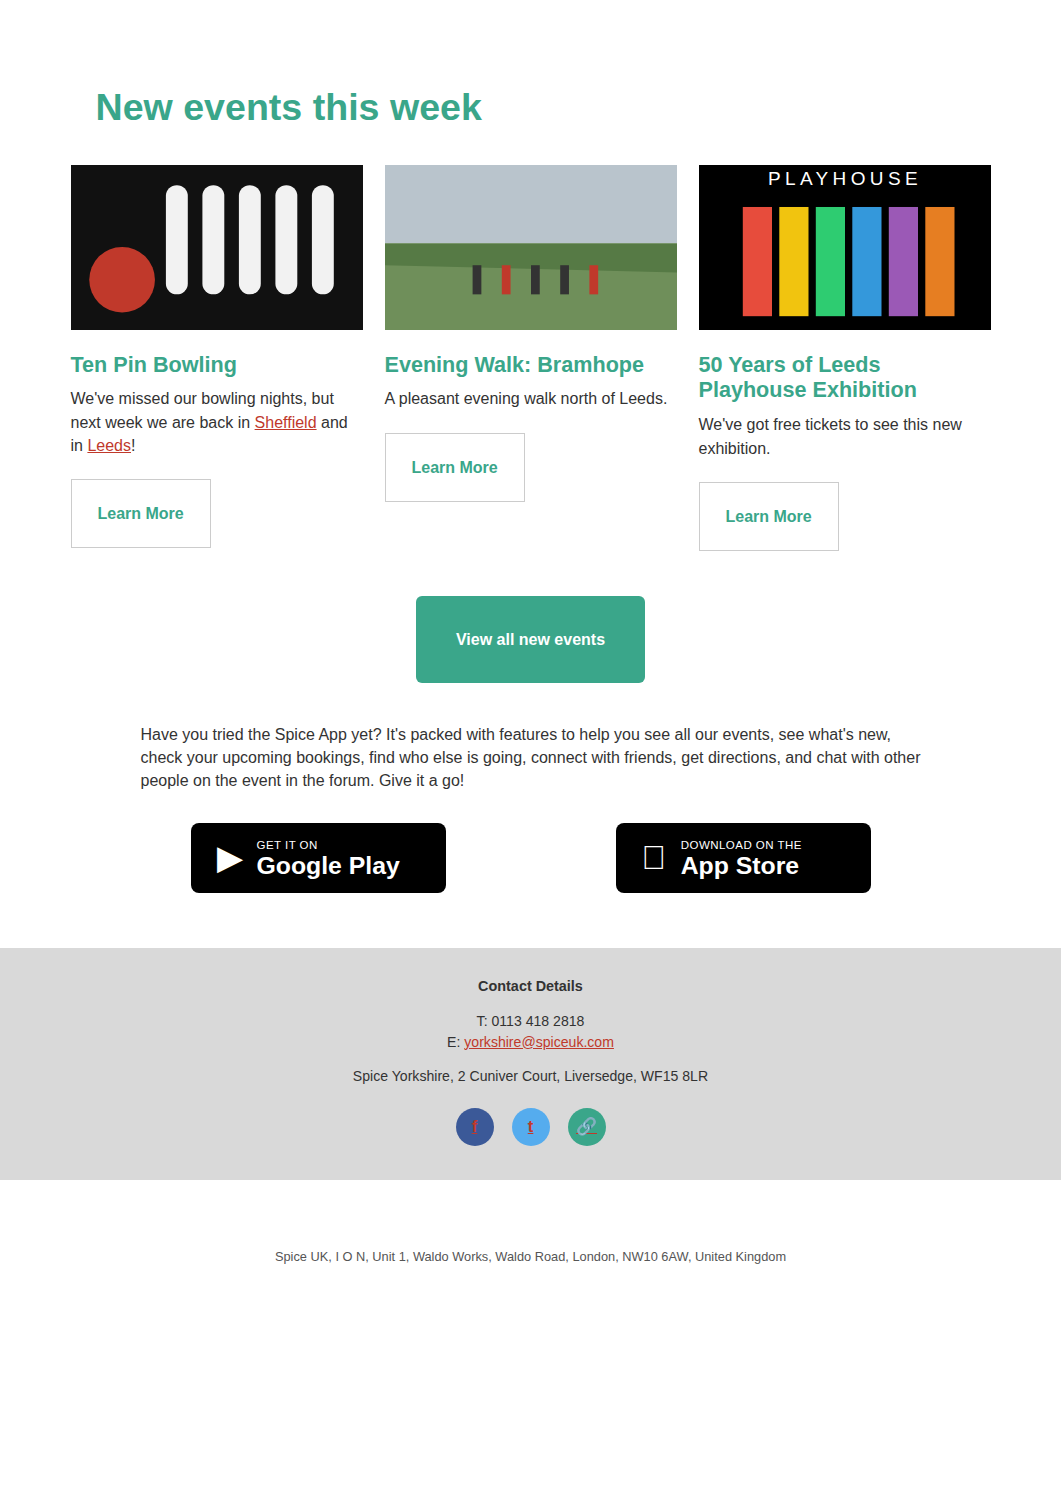New events this week
Ten Pin Bowling
We've missed our bowling nights, but next week we are back in Sheffield and in Leeds!
Learn More
Evening Walk: Bramhope
A pleasant evening walk north of Leeds.
Learn More
50 Years of Leeds Playhouse Exhibition
We've got free tickets to see this new exhibition.
Learn More
View all new events
Have you tried the Spice App yet? It's packed with features to help you see all our events, see what's new, check your upcoming bookings, find who else is going, connect with friends, get directions, and chat with other people on the event in the forum. Give it a go!
▶ Get it on Google Play  Download on the App Store
Contact Details
T: 0113 418 2818
E: yorkshire@spiceuk.com
Spice Yorkshire, 2 Cuniver Court, Liversedge, WF15 8LR
f t 🔗
Spice UK, I O N, Unit 1, Waldo Works, Waldo Road, London, NW10 6AW, United Kingdom